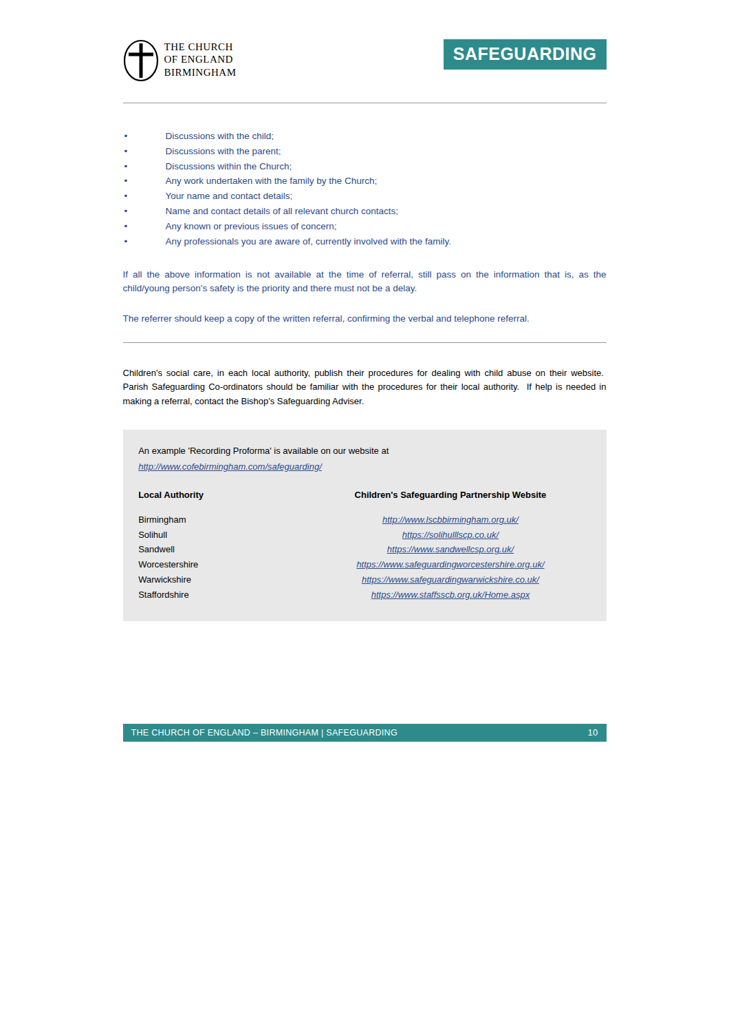THE CHURCH
OF ENGLAND
BIRMINGHAM
SAFEGUARDING
•Discussions with the child;
•Discussions with the parent;
•Discussions within the Church;
•Any work undertaken with the family by the Church;
•Your name and contact details;
•Name and contact details of all relevant church contacts;
•Any known or previous issues of concern;
•Any professionals you are aware of, currently involved with the family.
If all the above information is not available at the time of referral, still pass on the information that is, as the child/young person's safety is the priority and there must not be a delay.
The referrer should keep a copy of the written referral, confirming the verbal and telephone referral.
Children's social care, in each local authority, publish their procedures for dealing with child abuse on their website. Parish Safeguarding Co-ordinators should be familiar with the procedures for their local authority. If help is needed in making a referral, contact the Bishop's Safeguarding Adviser.
An example 'Recording Proforma' is available on our website at
http://www.cofebirmingham.com/safeguarding/
Local Authority
Children's Safeguarding Partnership Website
Birmingham
http://www.lscbbirmingham.org.uk/
Solihull
https://solihulllscp.co.uk/
Sandwell
https://www.sandwellcsp.org.uk/
Worcestershire
https://www.safeguardingworcestershire.org.uk/
Warwickshire
https://www.safeguardingwarwickshire.co.uk/
Staffordshire
https://www.staffsscb.org.uk/Home.aspx
THE CHURCH OF ENGLAND – BIRMINGHAM | SAFEGUARDING 10